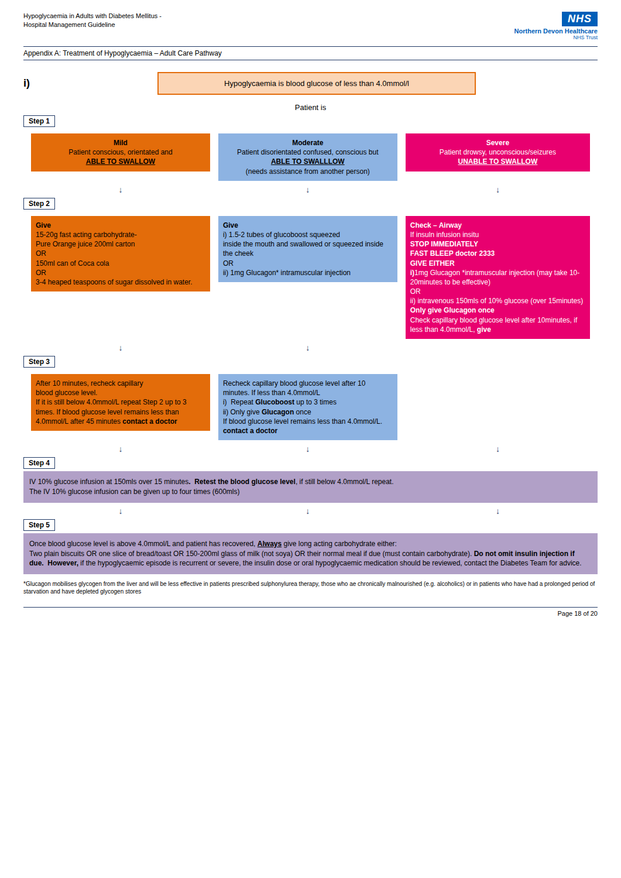Hypoglycaemia in Adults with Diabetes Mellitus -
Hospital Management Guideline
NHS
Northern Devon Healthcare
NHS Trust
Appendix A: Treatment of Hypoglycaemia – Adult Care Pathway
i)
Hypoglycaemia is blood glucose of less than 4.0mmol/l
Patient is
Step 1
| Mild Patient conscious, orientated and ABLE TO SWALLOW | Moderate Patient disorientated confused, conscious but ABLE TO SWALLLOW (needs assistance from another person) | Severe Patient drowsy, unconscious/seizures UNABLE TO SWALLOW |
| ↓ | ↓ | ↓ |
Step 2
| Give 15-20g fast acting carbohydrate- Pure Orange juice 200ml carton OR 150ml can of Coca cola OR 3-4 heaped teaspoons of sugar dissolved in water. | Give i) 1.5-2 tubes of glucoboost squeezed inside the mouth and swallowed or squeezed inside the cheek OR ii) 1mg Glucagon* intramuscular injection | Check – Airway If insuln infusion insitu STOP IMMEDIATELY FAST BLEEP doctor 2333 GIVE EITHER i) 1mg Glucagon *intramuscular injection (may take 10-20minutes to be effective) OR ii) intravenous 150mls of 10% glucose (over 15minutes) Only give Glucagon once Check capillary blood glucose level after 10minutes, if less than 4.0mmol/L, give |
| ↓ | ↓ | |
Step 3
| After 10 minutes, recheck capillary blood glucose level. If it is still below 4.0mmol/L repeat Step 2 up to 3 times. If blood glucose level remains less than 4.0mmol/L after 45 minutes contact a doctor | Recheck capillary blood glucose level after 10 minutes. If less than 4.0mmol/L i) Repeat Glucoboost up to 3 times ii) Only give Glucagon once If blood glucose level remains less than 4.0mmol/L. contact a doctor | |
| ↓ | ↓ | ↓ |
Step 4
IV 10% glucose infusion at 150mls over 15 minutes. Retest the blood glucose level, if still below 4.0mmol/L repeat.
The IV 10% glucose infusion can be given up to four times (600mls)
| ↓ | ↓ | ↓ |
Step 5
Once blood glucose level is above 4.0mmol/L and patient has recovered, Always give long acting carbohydrate either:
Two plain biscuits OR one slice of bread/toast OR 150-200ml glass of milk (not soya) OR their normal meal if due (must contain carbohydrate). Do not omit insulin injection if due. However, if the hypoglycaemic episode is recurrent or severe, the insulin dose or oral hypoglycaemic medication should be reviewed, contact the Diabetes Team for advice.
*Glucagon mobilises glycogen from the liver and will be less effective in patients prescribed sulphonylurea therapy, those who ae chronically malnourished (e.g. alcoholics) or in patients who have had a prolonged period of starvation and have depleted glycogen stores
Page 18 of 20